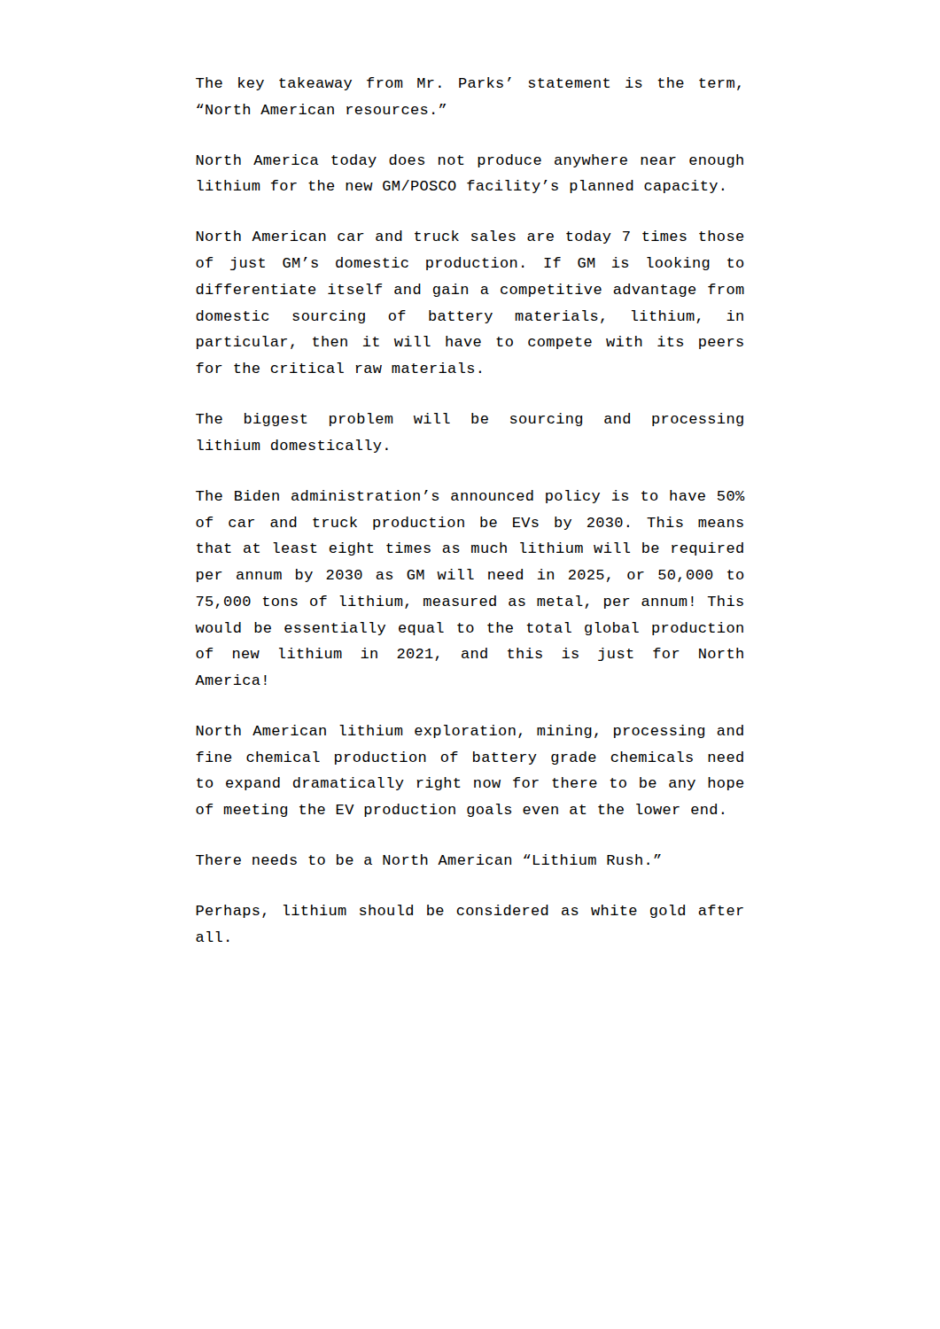The key takeaway from Mr. Parks’ statement is the term, “North American resources.”
North America today does not produce anywhere near enough lithium for the new GM/POSCO facility’s planned capacity.
North American car and truck sales are today 7 times those of just GM’s domestic production. If GM is looking to differentiate itself and gain a competitive advantage from domestic sourcing of battery materials, lithium, in particular, then it will have to compete with its peers for the critical raw materials.
The biggest problem will be sourcing and processing lithium domestically.
The Biden administration’s announced policy is to have 50% of car and truck production be EVs by 2030. This means that at least eight times as much lithium will be required per annum by 2030 as GM will need in 2025, or 50,000 to 75,000 tons of lithium, measured as metal, per annum! This would be essentially equal to the total global production of new lithium in 2021, and this is just for North America!
North American lithium exploration, mining, processing and fine chemical production of battery grade chemicals need to expand dramatically right now for there to be any hope of meeting the EV production goals even at the lower end.
There needs to be a North American “Lithium Rush.”
Perhaps, lithium should be considered as white gold after all.